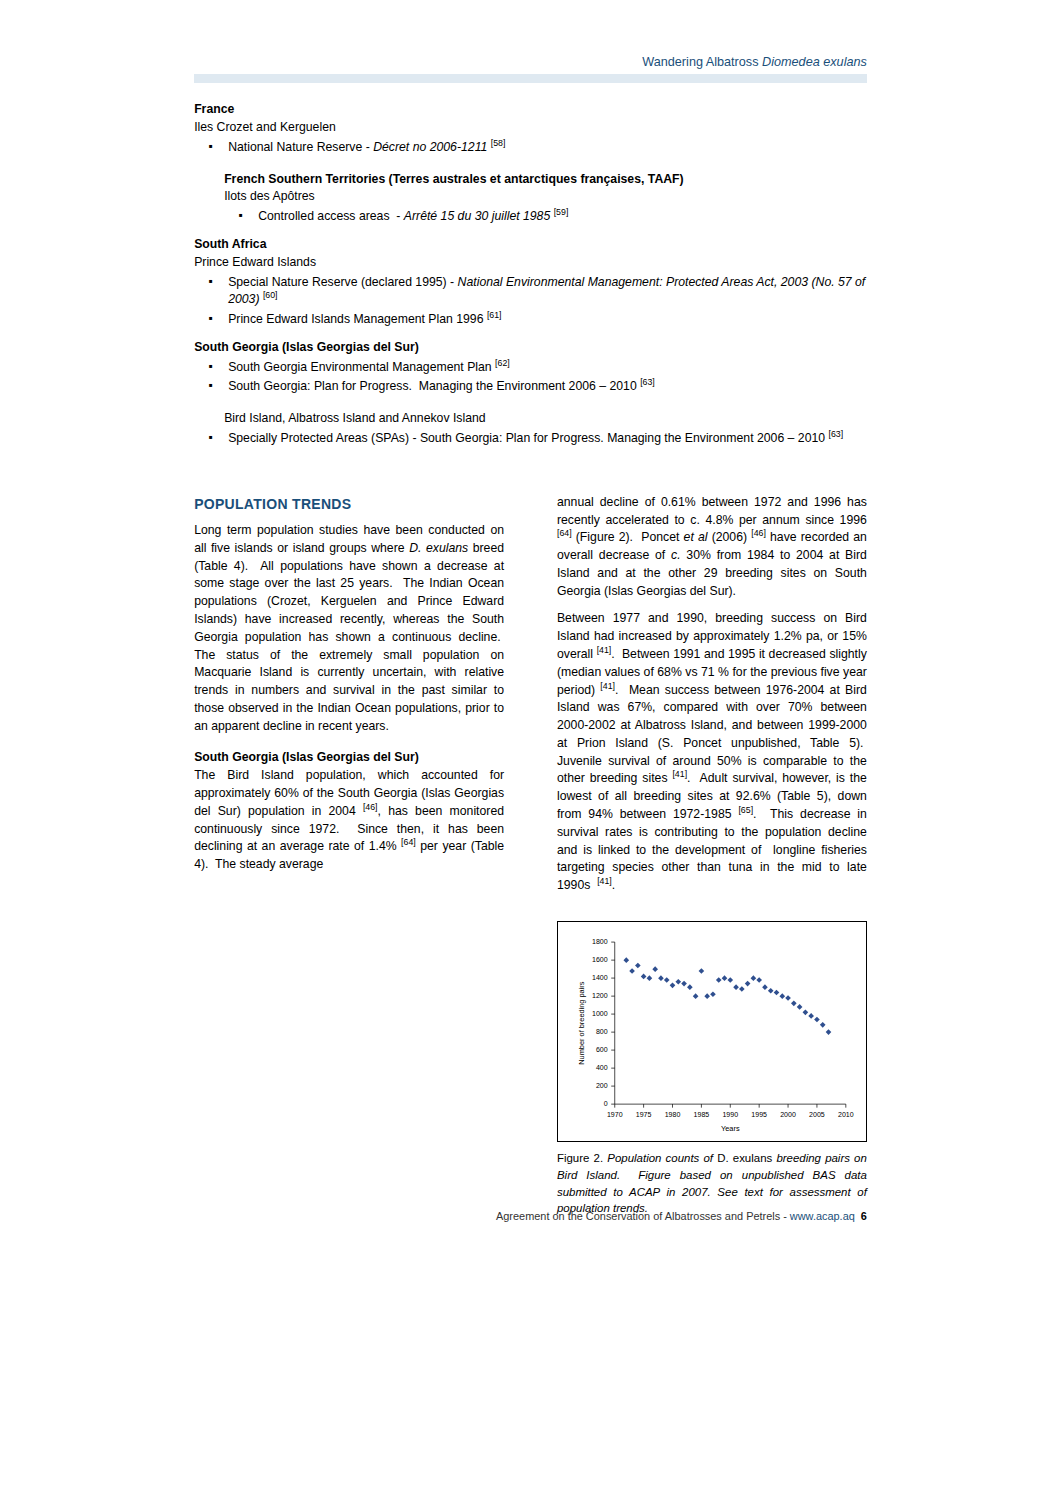Wandering Albatross Diomedea exulans
France
Iles Crozet and Kerguelen
National Nature Reserve - Décret no 2006-1211 [58]
French Southern Territories (Terres australes et antarctiques françaises, TAAF)
Ilots des Apôtres
Controlled access areas - Arrêté 15 du 30 juillet 1985 [59]
South Africa
Prince Edward Islands
Special Nature Reserve (declared 1995) - National Environmental Management: Protected Areas Act, 2003 (No. 57 of 2003) [60]
Prince Edward Islands Management Plan 1996 [61]
South Georgia (Islas Georgias del Sur)
South Georgia Environmental Management Plan [62]
South Georgia: Plan for Progress. Managing the Environment 2006 – 2010 [63]
Bird Island, Albatross Island and Annekov Island
Specially Protected Areas (SPAs) - South Georgia: Plan for Progress. Managing the Environment 2006 – 2010 [63]
POPULATION TRENDS
Long term population studies have been conducted on all five islands or island groups where D. exulans breed (Table 4). All populations have shown a decrease at some stage over the last 25 years. The Indian Ocean populations (Crozet, Kerguelen and Prince Edward Islands) have increased recently, whereas the South Georgia population has shown a continuous decline. The status of the extremely small population on Macquarie Island is currently uncertain, with relative trends in numbers and survival in the past similar to those observed in the Indian Ocean populations, prior to an apparent decline in recent years.
South Georgia (Islas Georgias del Sur)
The Bird Island population, which accounted for approximately 60% of the South Georgia (Islas Georgias del Sur) population in 2004 [46], has been monitored continuously since 1972. Since then, it has been declining at an average rate of 1.4% [64] per year (Table 4). The steady average
annual decline of 0.61% between 1972 and 1996 has recently accelerated to c. 4.8% per annum since 1996 [64] (Figure 2). Poncet et al (2006) [46] have recorded an overall decrease of c. 30% from 1984 to 2004 at Bird Island and at the other 29 breeding sites on South Georgia (Islas Georgias del Sur).
Between 1977 and 1990, breeding success on Bird Island had increased by approximately 1.2% pa, or 15% overall [41]. Between 1991 and 1995 it decreased slightly (median values of 68% vs 71 % for the previous five year period) [41]. Mean success between 1976-2004 at Bird Island was 67%, compared with over 70% between 2000-2002 at Albatross Island, and between 1999-2000 at Prion Island (S. Poncet unpublished, Table 5). Juvenile survival of around 50% is comparable to the other breeding sites [41]. Adult survival, however, is the lowest of all breeding sites at 92.6% (Table 5), down from 94% between 1972-1985 [65]. This decrease in survival rates is contributing to the population decline and is linked to the development of longline fisheries targeting species other than tuna in the mid to late 1990s [41].
0 200 400 600 800 1000 1200 1400 1600 1800 1970 1975 1980 1985 1990 1995 2000 2005 2010 Number of breeding pairs Years
Figure 2. Population counts of D. exulans breeding pairs on Bird Island. Figure based on unpublished BAS data submitted to ACAP in 2007. See text for assessment of population trends.
Agreement on the Conservation of Albatrosses and Petrels - www.acap.aq 6